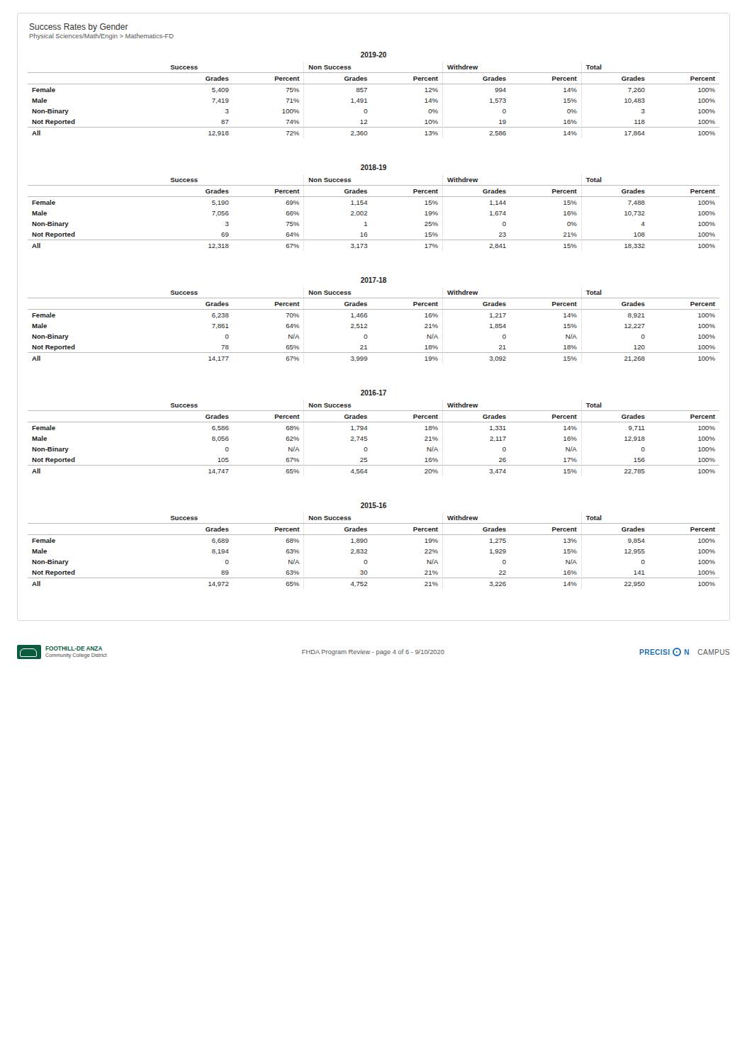Success Rates by Gender
Physical Sciences/Math/Engin > Mathematics-FD
2019-20
| | Success | Non Success | Withdrew | Total |
| --- | --- | --- | --- | --- |
| | Grades | Percent | Grades | Percent | Grades | Percent | Grades | Percent |
| Female | 5,409 | 75% | 857 | 12% | 994 | 14% | 7,260 | 100% |
| Male | 7,419 | 71% | 1,491 | 14% | 1,573 | 15% | 10,483 | 100% |
| Non-Binary | 3 | 100% | 0 | 0% | 0 | 0% | 3 | 100% |
| Not Reported | 87 | 74% | 12 | 10% | 19 | 16% | 118 | 100% |
| All | 12,918 | 72% | 2,360 | 13% | 2,586 | 14% | 17,864 | 100% |
2018-19
| | Success | Non Success | Withdrew | Total |
| --- | --- | --- | --- | --- |
| | Grades | Percent | Grades | Percent | Grades | Percent | Grades | Percent |
| Female | 5,190 | 69% | 1,154 | 15% | 1,144 | 15% | 7,488 | 100% |
| Male | 7,056 | 66% | 2,002 | 19% | 1,674 | 16% | 10,732 | 100% |
| Non-Binary | 3 | 75% | 1 | 25% | 0 | 0% | 4 | 100% |
| Not Reported | 69 | 64% | 16 | 15% | 23 | 21% | 108 | 100% |
| All | 12,318 | 67% | 3,173 | 17% | 2,841 | 15% | 18,332 | 100% |
2017-18
| | Success | Non Success | Withdrew | Total |
| --- | --- | --- | --- | --- |
| | Grades | Percent | Grades | Percent | Grades | Percent | Grades | Percent |
| Female | 6,238 | 70% | 1,466 | 16% | 1,217 | 14% | 8,921 | 100% |
| Male | 7,861 | 64% | 2,512 | 21% | 1,854 | 15% | 12,227 | 100% |
| Non-Binary | 0 | N/A | 0 | N/A | 0 | N/A | 0 | 100% |
| Not Reported | 78 | 65% | 21 | 18% | 21 | 18% | 120 | 100% |
| All | 14,177 | 67% | 3,999 | 19% | 3,092 | 15% | 21,268 | 100% |
2016-17
| | Success | Non Success | Withdrew | Total |
| --- | --- | --- | --- | --- |
| | Grades | Percent | Grades | Percent | Grades | Percent | Grades | Percent |
| Female | 6,586 | 68% | 1,794 | 18% | 1,331 | 14% | 9,711 | 100% |
| Male | 8,056 | 62% | 2,745 | 21% | 2,117 | 16% | 12,918 | 100% |
| Non-Binary | 0 | N/A | 0 | N/A | 0 | N/A | 0 | 100% |
| Not Reported | 105 | 67% | 25 | 16% | 26 | 17% | 156 | 100% |
| All | 14,747 | 65% | 4,564 | 20% | 3,474 | 15% | 22,785 | 100% |
2015-16
| | Success | Non Success | Withdrew | Total |
| --- | --- | --- | --- | --- |
| | Grades | Percent | Grades | Percent | Grades | Percent | Grades | Percent |
| Female | 6,689 | 68% | 1,890 | 19% | 1,275 | 13% | 9,854 | 100% |
| Male | 8,194 | 63% | 2,832 | 22% | 1,929 | 15% | 12,955 | 100% |
| Non-Binary | 0 | N/A | 0 | N/A | 0 | N/A | 0 | 100% |
| Not Reported | 89 | 63% | 30 | 21% | 22 | 16% | 141 | 100% |
| All | 14,972 | 65% | 4,752 | 21% | 3,226 | 14% | 22,950 | 100% |
FOOTHILL-DE ANZA
Community College District
FHDA Program Review - page 4 of 6 - 9/10/2020
PRECISI N CAMPUS